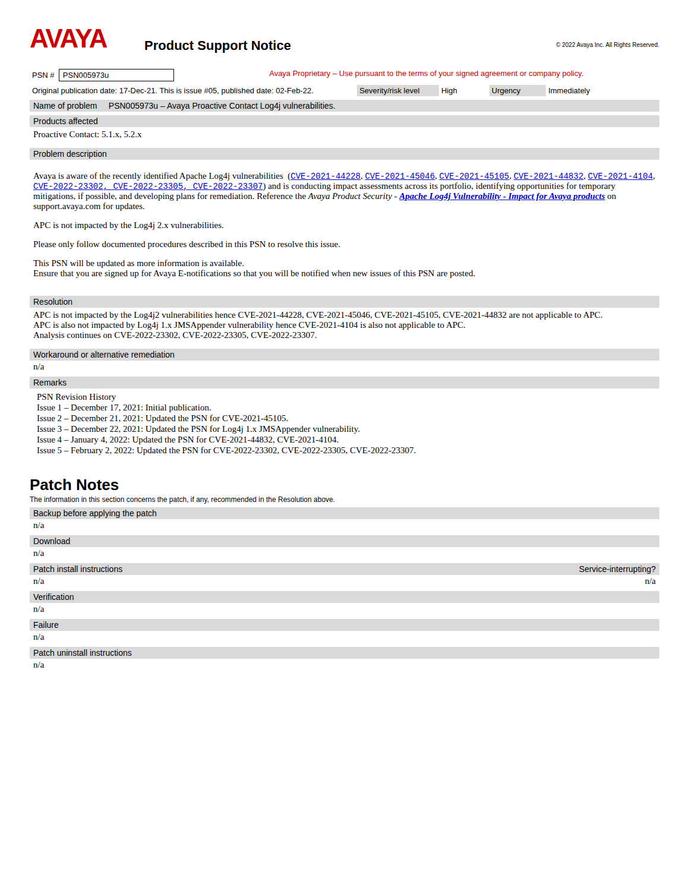AVAYA
Product Support Notice
© 2022 Avaya Inc. All Rights Reserved.
| PSN # PSN005973u | Avaya Proprietary – Use pursuant to the terms of your signed agreement or company policy. |
| Original publication date: 17-Dec-21. This is issue #05, published date: 02-Feb-22. | Severity/risk level | High | Urgency | Immediately |
Name of problem PSN005973u – Avaya Proactive Contact Log4j vulnerabilities.
Products affected
Proactive Contact: 5.1.x, 5.2.x
Problem description
Avaya is aware of the recently identified Apache Log4j vulnerabilities (CVE-2021-44228, CVE-2021-45046, CVE-2021-45105, CVE-2021-44832, CVE-2021-4104, CVE-2022-23302, CVE-2022-23305, CVE-2022-23307) and is conducting impact assessments across its portfolio, identifying opportunities for temporary mitigations, if possible, and developing plans for remediation. Reference the Avaya Product Security - Apache Log4j Vulnerability - Impact for Avaya products on support.avaya.com for updates.
APC is not impacted by the Log4j 2.x vulnerabilities.
Please only follow documented procedures described in this PSN to resolve this issue.
This PSN will be updated as more information is available.
Ensure that you are signed up for Avaya E-notifications so that you will be notified when new issues of this PSN are posted.
Resolution
APC is not impacted by the Log4j2 vulnerabilities hence CVE-2021-44228, CVE-2021-45046, CVE-2021-45105, CVE-2021-44832 are not applicable to APC.
APC is also not impacted by Log4j 1.x JMSAppender vulnerability hence CVE-2021-4104 is also not applicable to APC.
Analysis continues on CVE-2022-23302, CVE-2022-23305, CVE-2022-23307.
Workaround or alternative remediation
n/a
Remarks
PSN Revision History
Issue 1 – December 17, 2021: Initial publication.
Issue 2 – December 21, 2021: Updated the PSN for CVE-2021-45105.
Issue 3 – December 22, 2021: Updated the PSN for Log4j 1.x JMSAppender vulnerability.
Issue 4 – January 4, 2022: Updated the PSN for CVE-2021-44832, CVE-2021-4104.
Issue 5 – February 2, 2022: Updated the PSN for CVE-2022-23302, CVE-2022-23305, CVE-2022-23307.
Patch Notes
The information in this section concerns the patch, if any, recommended in the Resolution above.
Backup before applying the patch
n/a
Download
n/a
Patch install instructions Service-interrupting?
n/an/a
Verification
n/a
Failure
n/a
Patch uninstall instructions
n/a